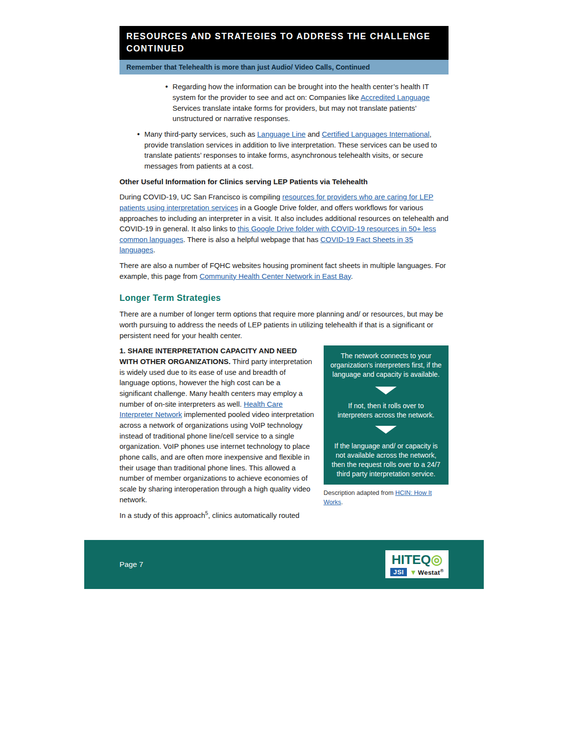Resources and Strategies to Address the Challenge Continued
Remember that Telehealth is more than just Audio/ Video Calls, Continued
Regarding how the information can be brought into the health center’s health IT system for the provider to see and act on: Companies like Accredited Language Services translate intake forms for providers, but may not translate patients’ unstructured or narrative responses.
Many third-party services, such as Language Line and Certified Languages International, provide translation services in addition to live interpretation. These services can be used to translate patients’ responses to intake forms, asynchronous telehealth visits, or secure messages from patients at a cost.
Other Useful Information for Clinics serving LEP Patients via Telehealth
During COVID-19, UC San Francisco is compiling resources for providers who are caring for LEP patients using interpretation services in a Google Drive folder, and offers workflows for various approaches to including an interpreter in a visit. It also includes additional resources on telehealth and COVID-19 in general. It also links to this Google Drive folder with COVID-19 resources in 50+ less common languages. There is also a helpful webpage that has COVID-19 Fact Sheets in 35 languages.
There are also a number of FQHC websites housing prominent fact sheets in multiple languages. For example, this page from Community Health Center Network in East Bay.
Longer Term Strategies
There are a number of longer term options that require more planning and/ or resources, but may be worth pursuing to address the needs of LEP patients in utilizing telehealth if that is a significant or persistent need for your health center.
1. SHARE INTERPRETATION CAPACITY AND NEED WITH OTHER ORGANIZATIONS. Third party interpretation is widely used due to its ease of use and breadth of language options, however the high cost can be a significant challenge. Many health centers may employ a number of on-site interpreters as well. Health Care Interpreter Network implemented pooled video interpretation across a network of organizations using VoIP technology instead of traditional phone line/cell service to a single organization. VoIP phones use internet technology to place phone calls, and are often more inexpensive and flexible in their usage than traditional phone lines. This allowed a number of member organizations to achieve economies of scale by sharing interoperation through a high quality video network.
In a study of this approach5, clinics automatically routed
The network connects to your organization's interpreters first, if the language and capacity is available.
If not, then it rolls over to interpreters across the network.
If the language and/ or capacity is not available across the network, then the request rolls over to a 24/7 third party interpretation service.
Description adapted from HCIN: How It Works.
Page 7
HITEQ◎
JSI ▼Westat®